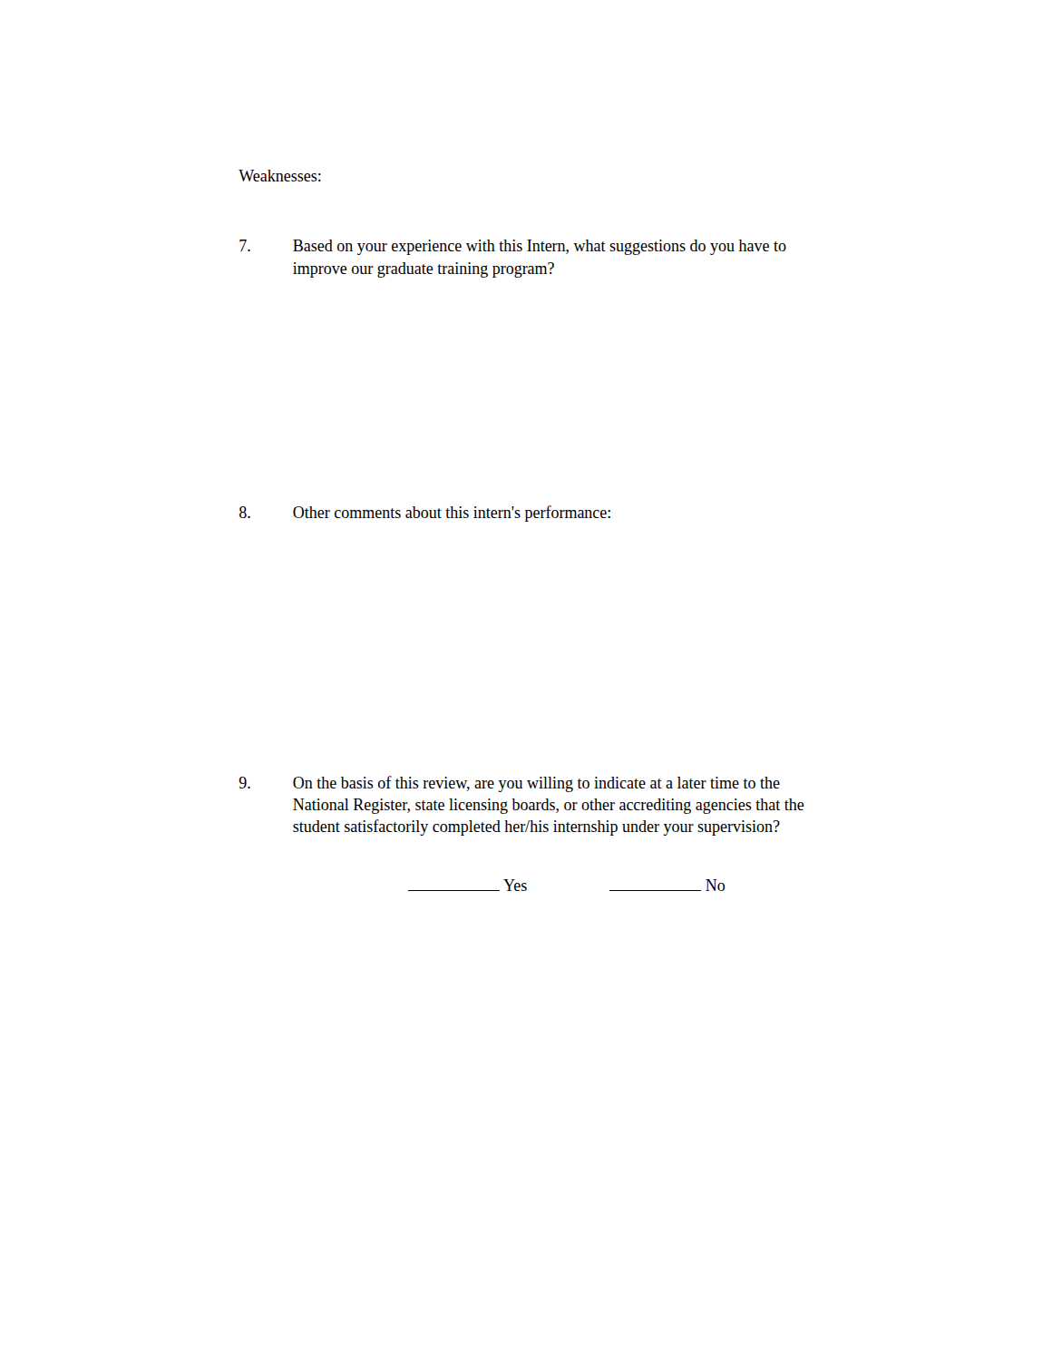Weaknesses:
7.
Based on your experience with this Intern, what suggestions do you have to improve our graduate training program?
8.
Other comments about this intern's performance:
9.
On the basis of this review, are you willing to indicate at a later time to the National Register, state licensing boards, or other accrediting agencies that the student satisfactorily completed her/his internship under your supervision?
Yes No